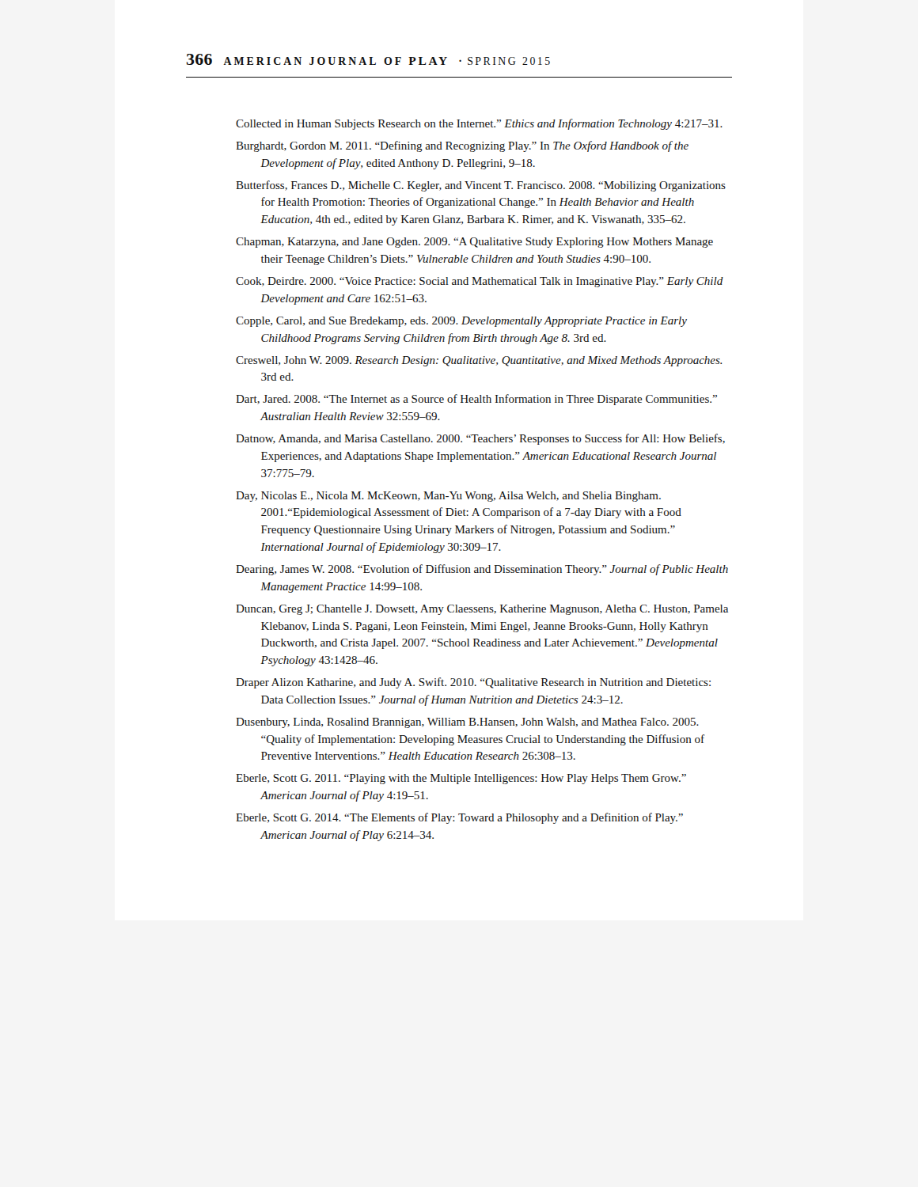366 American Journal of Play · Spring 2015
Collected in Human Subjects Research on the Internet.” Ethics and Information Technology 4:217–31.
Burghardt, Gordon M. 2011. “Defining and Recognizing Play.” In The Oxford Handbook of the Development of Play, edited Anthony D. Pellegrini, 9–18.
Butterfoss, Frances D., Michelle C. Kegler, and Vincent T. Francisco. 2008. “Mobilizing Organizations for Health Promotion: Theories of Organizational Change.” In Health Behavior and Health Education, 4th ed., edited by Karen Glanz, Barbara K. Rimer, and K. Viswanath, 335–62.
Chapman, Katarzyna, and Jane Ogden. 2009. “A Qualitative Study Exploring How Mothers Manage their Teenage Children’s Diets.” Vulnerable Children and Youth Studies 4:90–100.
Cook, Deirdre. 2000. “Voice Practice: Social and Mathematical Talk in Imaginative Play.” Early Child Development and Care 162:51–63.
Copple, Carol, and Sue Bredekamp, eds. 2009. Developmentally Appropriate Practice in Early Childhood Programs Serving Children from Birth through Age 8. 3rd ed.
Creswell, John W. 2009. Research Design: Qualitative, Quantitative, and Mixed Methods Approaches. 3rd ed.
Dart, Jared. 2008. “The Internet as a Source of Health Information in Three Disparate Communities.” Australian Health Review 32:559–69.
Datnow, Amanda, and Marisa Castellano. 2000. “Teachers’ Responses to Success for All: How Beliefs, Experiences, and Adaptations Shape Implementation.” American Educational Research Journal 37:775–79.
Day, Nicolas E., Nicola M. McKeown, Man-Yu Wong, Ailsa Welch, and Shelia Bingham. 2001.“Epidemiological Assessment of Diet: A Comparison of a 7-day Diary with a Food Frequency Questionnaire Using Urinary Markers of Nitrogen, Potassium and Sodium.” International Journal of Epidemiology 30:309–17.
Dearing, James W. 2008. “Evolution of Diffusion and Dissemination Theory.” Journal of Public Health Management Practice 14:99–108.
Duncan, Greg J; Chantelle J. Dowsett, Amy Claessens, Katherine Magnuson, Aletha C. Huston, Pamela Klebanov, Linda S. Pagani, Leon Feinstein, Mimi Engel, Jeanne Brooks-Gunn, Holly Kathryn Duckworth, and Crista Japel. 2007. “School Readiness and Later Achievement.” Developmental Psychology 43:1428–46.
Draper Alizon Katharine, and Judy A. Swift. 2010. “Qualitative Research in Nutrition and Dietetics: Data Collection Issues.” Journal of Human Nutrition and Dietetics 24:3–12.
Dusenbury, Linda, Rosalind Brannigan, William B.Hansen, John Walsh, and Mathea Falco. 2005. “Quality of Implementation: Developing Measures Crucial to Understanding the Diffusion of Preventive Interventions.” Health Education Research 26:308–13.
Eberle, Scott G. 2011. “Playing with the Multiple Intelligences: How Play Helps Them Grow.” American Journal of Play 4:19–51.
Eberle, Scott G. 2014. “The Elements of Play: Toward a Philosophy and a Definition of Play.” American Journal of Play 6:214–34.